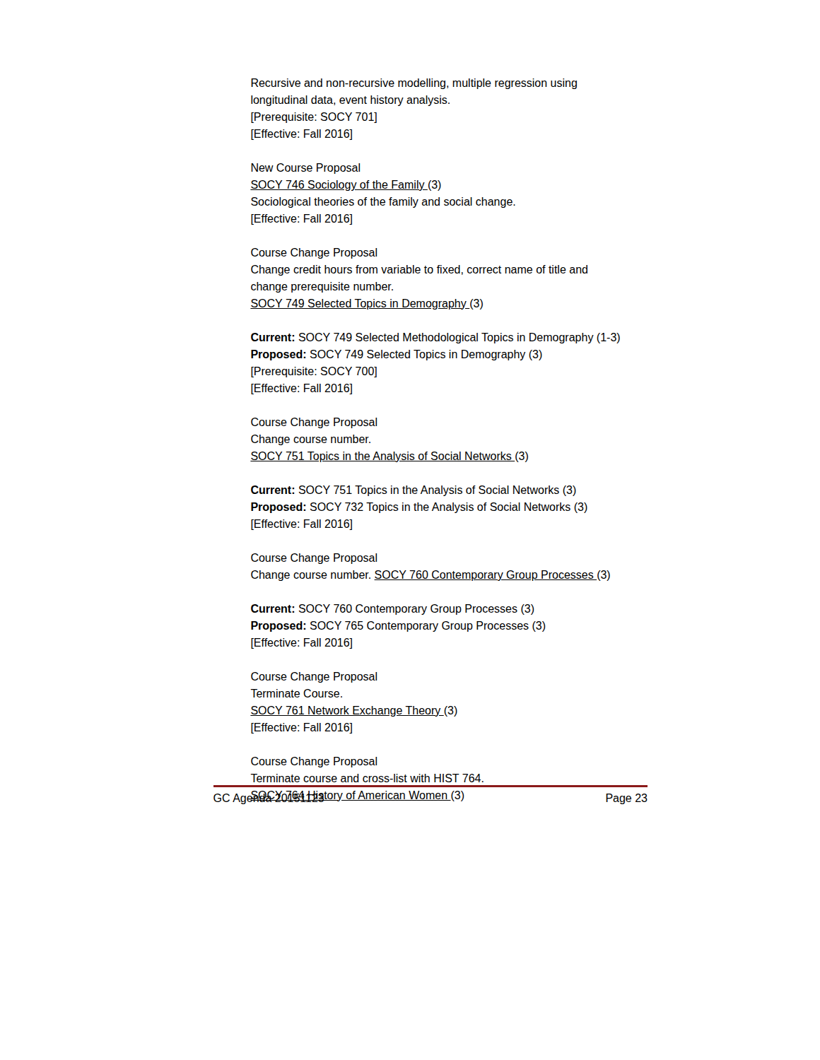Recursive and non-recursive modelling, multiple regression using longitudinal data, event history analysis.
[Prerequisite: SOCY 701]
[Effective: Fall 2016]
New Course Proposal
SOCY 746 Sociology of the Family (3)
Sociological theories of the family and social change.
[Effective: Fall 2016]
Course Change Proposal
Change credit hours from variable to fixed, correct name of title and change prerequisite number.
SOCY 749 Selected Topics in Demography (3)
Current: SOCY 749 Selected Methodological Topics in Demography (1-3)
Proposed: SOCY 749 Selected Topics in Demography (3)
[Prerequisite: SOCY 700]
[Effective: Fall 2016]
Course Change Proposal
Change course number.
SOCY 751 Topics in the Analysis of Social Networks (3)
Current: SOCY 751 Topics in the Analysis of Social Networks (3)
Proposed: SOCY 732 Topics in the Analysis of Social Networks (3)
[Effective: Fall 2016]
Course Change Proposal
Change course number. SOCY 760 Contemporary Group Processes (3)
Current: SOCY 760 Contemporary Group Processes (3)
Proposed: SOCY 765 Contemporary Group Processes (3)
[Effective: Fall 2016]
Course Change Proposal
Terminate Course.
SOCY 761 Network Exchange Theory (3)
[Effective: Fall 2016]
Course Change Proposal
Terminate course and cross-list with HIST 764.
SOCY 764 History of American Women (3)
GC Agenda 20151123 Page 23